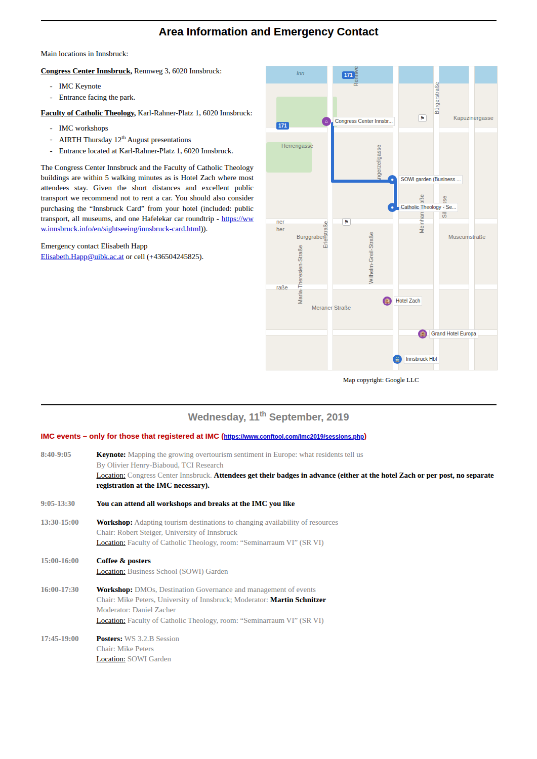Area Information and Emergency Contact
Main locations in Innsbruck:
Congress Center Innsbruck, Rennweg 3, 6020 Innsbruck:
IMC Keynote
Entrance facing the park.
Faculty of Catholic Theology, Karl-Rahner-Platz 1, 6020 Innsbruck:
IMC workshops
AIRTH Thursday 12th August presentations
Entrance located at Karl-Rahner-Platz 1, 6020 Innsbruck.
The Congress Center Innsbruck and the Faculty of Catholic Theology buildings are within 5 walking minutes as is Hotel Zach where most attendees stay. Given the short distances and excellent public transport we recommend not to rent a car. You should also consider purchasing the “Innsbruck Card” from your hotel (included: public transport, all museums, and one Hafelekar car roundtrip - https://www.innsbruck.info/en/sightseeing/innsbruck-card.html)).
Emergency contact Elisabeth Happ
Elisabeth.Happ@uibk.ac.at or cell (+436504245825).
Inn
Rennweg
Herrengasse
Bürgerstraße
Kapuzinergasse
Angerzellgasse
Sillgasse
Meinhardstraße
Museumstraße
ner
her
Burggraben
Erlerstraße
raße
Meraner Straße
Wilhelm-Greil-Straße
Maria-Theresien-Straße
171
171
⚑
⚑
⌂
Congress Center Innsbr...
●
SOWI garden (Business ...
●
Catholic Theology - Se...
🏨
Hotel Zach
🏨
Grand Hotel Europa
🚆
Innsbruck Hbf
Map copyright: Google LLC
Wednesday, 11th September, 2019
IMC events – only for those that registered at IMC (https://www.conftool.com/imc2019/sessions.php)
| 8:40-9:05 | Keynote: Mapping the growing overtourism sentiment in Europe: what residents tell us By Olivier Henry-Biaboud, TCI Research Location: Congress Center Innsbruck. Attendees get their badges in advance (either at the hotel Zach or per post, no separate registration at the IMC necessary). |
| 9:05-13:30 | You can attend all workshops and breaks at the IMC you like |
| 13:30-15:00 | Workshop: Adapting tourism destinations to changing availability of resources Chair: Robert Steiger, University of Innsbruck Location: Faculty of Catholic Theology, room: “Seminarraum VI” (SR VI) |
| 15:00-16:00 | Coffee & posters Location: Business School (SOWI) Garden |
| 16:00-17:30 | Workshop: DMOs, Destination Governance and management of events Chair: Mike Peters, University of Innsbruck; Moderator: Martin Schnitzer Moderator: Daniel Zacher Location: Faculty of Catholic Theology, room: “Seminarraum VI” (SR VI) |
| 17:45-19:00 | Posters: WS 3.2.B Session Chair: Mike Peters Location: SOWI Garden |